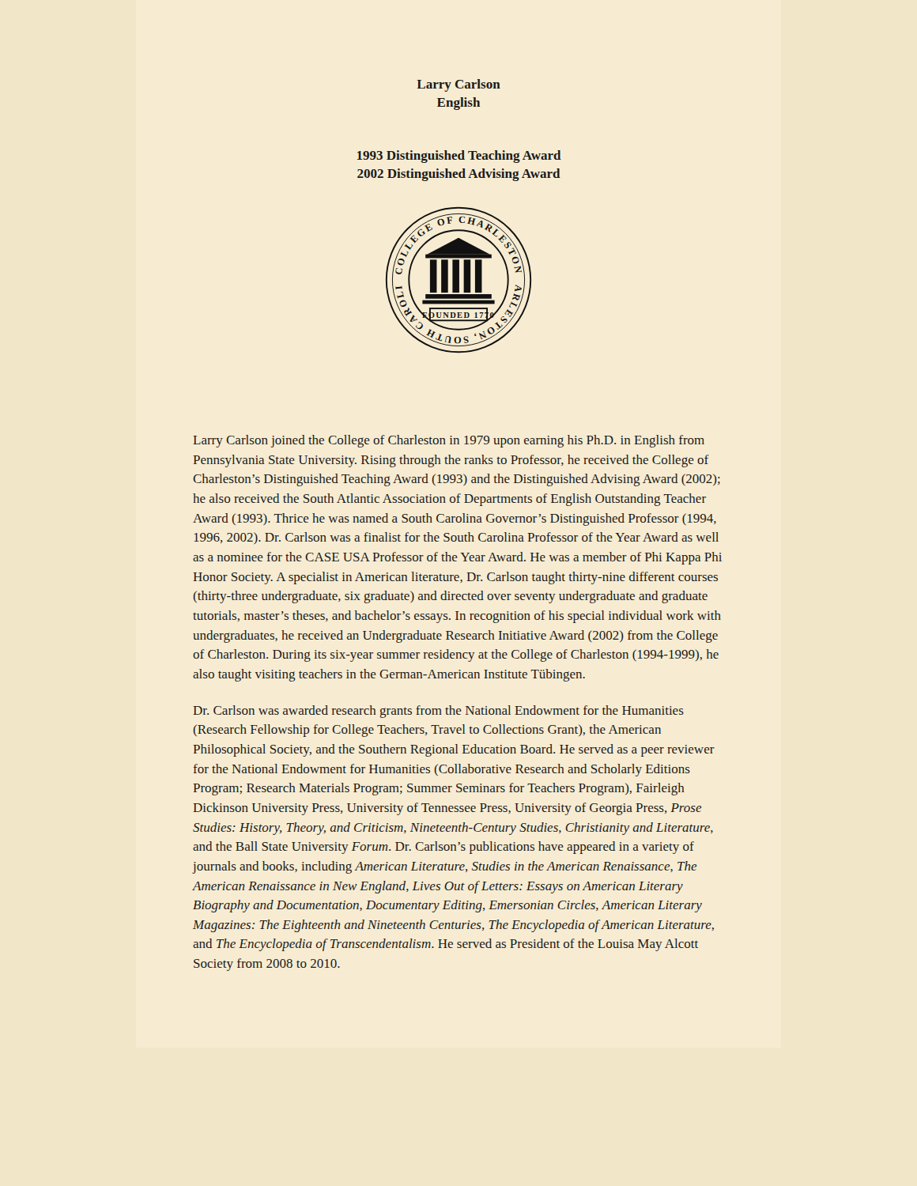Larry Carlson English
1993 Distinguished Teaching Award
2002 Distinguished Advising Award
COLLEGE OF CHARLESTON CHARLESTON, SOUTH CAROLINA FOUNDED 1770
Larry Carlson joined the College of Charleston in 1979 upon earning his Ph.D. in English from Pennsylvania State University. Rising through the ranks to Professor, he received the College of Charleston’s Distinguished Teaching Award (1993) and the Distinguished Advising Award (2002); he also received the South Atlantic Association of Departments of English Outstanding Teacher Award (1993). Thrice he was named a South Carolina Governor’s Distinguished Professor (1994, 1996, 2002). Dr. Carlson was a finalist for the South Carolina Professor of the Year Award as well as a nominee for the CASE USA Professor of the Year Award. He was a member of Phi Kappa Phi Honor Society. A specialist in American literature, Dr. Carlson taught thirty-nine different courses (thirty-three undergraduate, six graduate) and directed over seventy undergraduate and graduate tutorials, master’s theses, and bachelor’s essays. In recognition of his special individual work with undergraduates, he received an Undergraduate Research Initiative Award (2002) from the College of Charleston. During its six-year summer residency at the College of Charleston (1994-1999), he also taught visiting teachers in the German-American Institute Tübingen.
Dr. Carlson was awarded research grants from the National Endowment for the Humanities (Research Fellowship for College Teachers, Travel to Collections Grant), the American Philosophical Society, and the Southern Regional Education Board. He served as a peer reviewer for the National Endowment for Humanities (Collaborative Research and Scholarly Editions Program; Research Materials Program; Summer Seminars for Teachers Program), Fairleigh Dickinson University Press, University of Tennessee Press, University of Georgia Press, Prose Studies: History, Theory, and Criticism, Nineteenth-Century Studies, Christianity and Literature, and the Ball State University Forum. Dr. Carlson’s publications have appeared in a variety of journals and books, including American Literature, Studies in the American Renaissance, The American Renaissance in New England, Lives Out of Letters: Essays on American Literary Biography and Documentation, Documentary Editing, Emersonian Circles, American Literary Magazines: The Eighteenth and Nineteenth Centuries, The Encyclopedia of American Literature, and The Encyclopedia of Transcendentalism. He served as President of the Louisa May Alcott Society from 2008 to 2010.